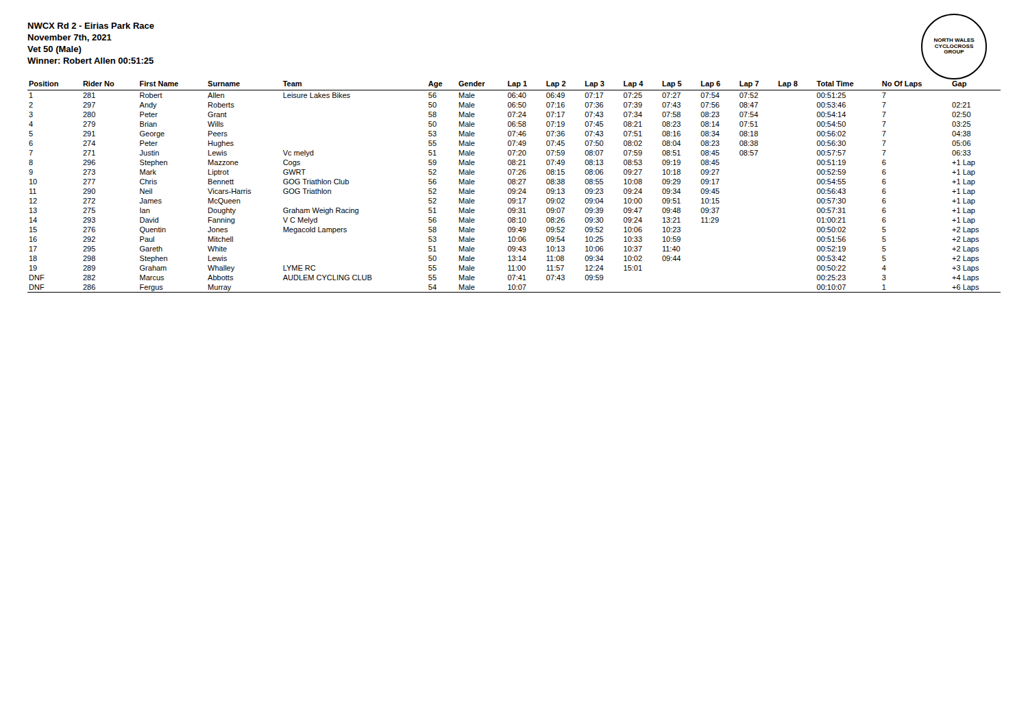NWCX Rd 2 - Eirias Park Race
November 7th, 2021
Vet 50 (Male)
Winner: Robert Allen 00:51:25
NORTH WALES
CYCLOCROSS
GROUP
| Position | Rider No | First Name | Surname | Team | Age | Gender | Lap 1 | Lap 2 | Lap 3 | Lap 4 | Lap 5 | Lap 6 | Lap 7 | Lap 8 | Total Time | No Of Laps | Gap |
| --- | --- | --- | --- | --- | --- | --- | --- | --- | --- | --- | --- | --- | --- | --- | --- | --- | --- |
| 1 | 281 | Robert | Allen | Leisure Lakes Bikes | 56 | Male | 06:40 | 06:49 | 07:17 | 07:25 | 07:27 | 07:54 | 07:52 | | 00:51:25 | 7 | |
| 2 | 297 | Andy | Roberts | | 50 | Male | 06:50 | 07:16 | 07:36 | 07:39 | 07:43 | 07:56 | 08:47 | | 00:53:46 | 7 | 02:21 |
| 3 | 280 | Peter | Grant | | 58 | Male | 07:24 | 07:17 | 07:43 | 07:34 | 07:58 | 08:23 | 07:54 | | 00:54:14 | 7 | 02:50 |
| 4 | 279 | Brian | Wills | | 50 | Male | 06:58 | 07:19 | 07:45 | 08:21 | 08:23 | 08:14 | 07:51 | | 00:54:50 | 7 | 03:25 |
| 5 | 291 | George | Peers | | 53 | Male | 07:46 | 07:36 | 07:43 | 07:51 | 08:16 | 08:34 | 08:18 | | 00:56:02 | 7 | 04:38 |
| 6 | 274 | Peter | Hughes | | 55 | Male | 07:49 | 07:45 | 07:50 | 08:02 | 08:04 | 08:23 | 08:38 | | 00:56:30 | 7 | 05:06 |
| 7 | 271 | Justin | Lewis | Vc melyd | 51 | Male | 07:20 | 07:59 | 08:07 | 07:59 | 08:51 | 08:45 | 08:57 | | 00:57:57 | 7 | 06:33 |
| 8 | 296 | Stephen | Mazzone | Cogs | 59 | Male | 08:21 | 07:49 | 08:13 | 08:53 | 09:19 | 08:45 | | | 00:51:19 | 6 | +1 Lap |
| 9 | 273 | Mark | Liptrot | GWRT | 52 | Male | 07:26 | 08:15 | 08:06 | 09:27 | 10:18 | 09:27 | | | 00:52:59 | 6 | +1 Lap |
| 10 | 277 | Chris | Bennett | GOG Triathlon Club | 56 | Male | 08:27 | 08:38 | 08:55 | 10:08 | 09:29 | 09:17 | | | 00:54:55 | 6 | +1 Lap |
| 11 | 290 | Neil | Vicars-Harris | GOG Triathlon | 52 | Male | 09:24 | 09:13 | 09:23 | 09:24 | 09:34 | 09:45 | | | 00:56:43 | 6 | +1 Lap |
| 12 | 272 | James | McQueen | | 52 | Male | 09:17 | 09:02 | 09:04 | 10:00 | 09:51 | 10:15 | | | 00:57:30 | 6 | +1 Lap |
| 13 | 275 | Ian | Doughty | Graham Weigh Racing | 51 | Male | 09:31 | 09:07 | 09:39 | 09:47 | 09:48 | 09:37 | | | 00:57:31 | 6 | +1 Lap |
| 14 | 293 | David | Fanning | V C Melyd | 56 | Male | 08:10 | 08:26 | 09:30 | 09:24 | 13:21 | 11:29 | | | 01:00:21 | 6 | +1 Lap |
| 15 | 276 | Quentin | Jones | Megacold Lampers | 58 | Male | 09:49 | 09:52 | 09:52 | 10:06 | 10:23 | | | | 00:50:02 | 5 | +2 Laps |
| 16 | 292 | Paul | Mitchell | | 53 | Male | 10:06 | 09:54 | 10:25 | 10:33 | 10:59 | | | | 00:51:56 | 5 | +2 Laps |
| 17 | 295 | Gareth | White | | 51 | Male | 09:43 | 10:13 | 10:06 | 10:37 | 11:40 | | | | 00:52:19 | 5 | +2 Laps |
| 18 | 298 | Stephen | Lewis | | 50 | Male | 13:14 | 11:08 | 09:34 | 10:02 | 09:44 | | | | 00:53:42 | 5 | +2 Laps |
| 19 | 289 | Graham | Whalley | LYME RC | 55 | Male | 11:00 | 11:57 | 12:24 | 15:01 | | | | | 00:50:22 | 4 | +3 Laps |
| DNF | 282 | Marcus | Abbotts | AUDLEM CYCLING CLUB | 55 | Male | 07:41 | 07:43 | 09:59 | | | | | | 00:25:23 | 3 | +4 Laps |
| DNF | 286 | Fergus | Murray | | 54 | Male | 10:07 | | | | | | | | 00:10:07 | 1 | +6 Laps |